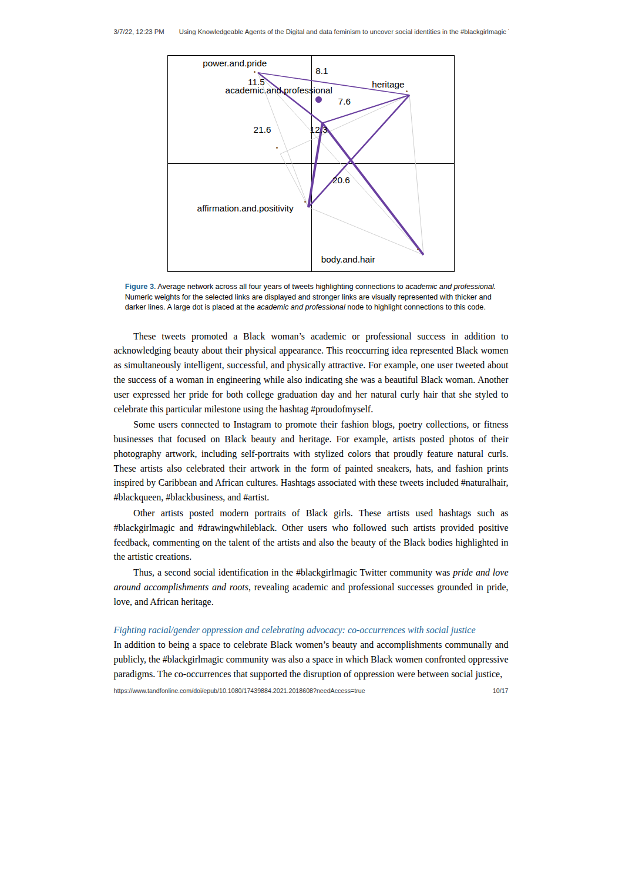3/7/22, 12:23 PM Using Knowledgeable Agents of the Digital and data feminism to uncover social identities in the #blackgirlmagic Twitter com…
power.and.pride
heritage
academic.and.professional
affirmation.and.positivity
body.and.hair
8.1
11.5
7.6
21.6
12.3
20.6
Figure 3. Average network across all four years of tweets highlighting connections to academic and professional. Numeric weights for the selected links are displayed and stronger links are visually represented with thicker and darker lines. A large dot is placed at the academic and professional node to highlight connections to this code.
These tweets promoted a Black woman’s academic or professional success in addition to acknowledging beauty about their physical appearance. This reoccurring idea represented Black women as simultaneously intelligent, successful, and physically attractive. For example, one user tweeted about the success of a woman in engineering while also indicating she was a beautiful Black woman. Another user expressed her pride for both college graduation day and her natural curly hair that she styled to celebrate this particular milestone using the hashtag #proudofmyself.
Some users connected to Instagram to promote their fashion blogs, poetry collections, or fitness businesses that focused on Black beauty and heritage. For example, artists posted photos of their photography artwork, including self-portraits with stylized colors that proudly feature natural curls. These artists also celebrated their artwork in the form of painted sneakers, hats, and fashion prints inspired by Caribbean and African cultures. Hashtags associated with these tweets included #naturalhair, #blackqueen, #blackbusiness, and #artist.
Other artists posted modern portraits of Black girls. These artists used hashtags such as #blackgirlmagic and #drawingwhileblack. Other users who followed such artists provided positive feedback, commenting on the talent of the artists and also the beauty of the Black bodies highlighted in the artistic creations.
Thus, a second social identification in the #blackgirlmagic Twitter community was pride and love around accomplishments and roots, revealing academic and professional successes grounded in pride, love, and African heritage.
Fighting racial/gender oppression and celebrating advocacy: co-occurrences with social justice
In addition to being a space to celebrate Black women’s beauty and accomplishments communally and publicly, the #blackgirlmagic community was also a space in which Black women confronted oppressive paradigms. The co-occurrences that supported the disruption of oppression were between social justice,
https://www.tandfonline.com/doi/epub/10.1080/17439884.2021.2018608?needAccess=true 10/17